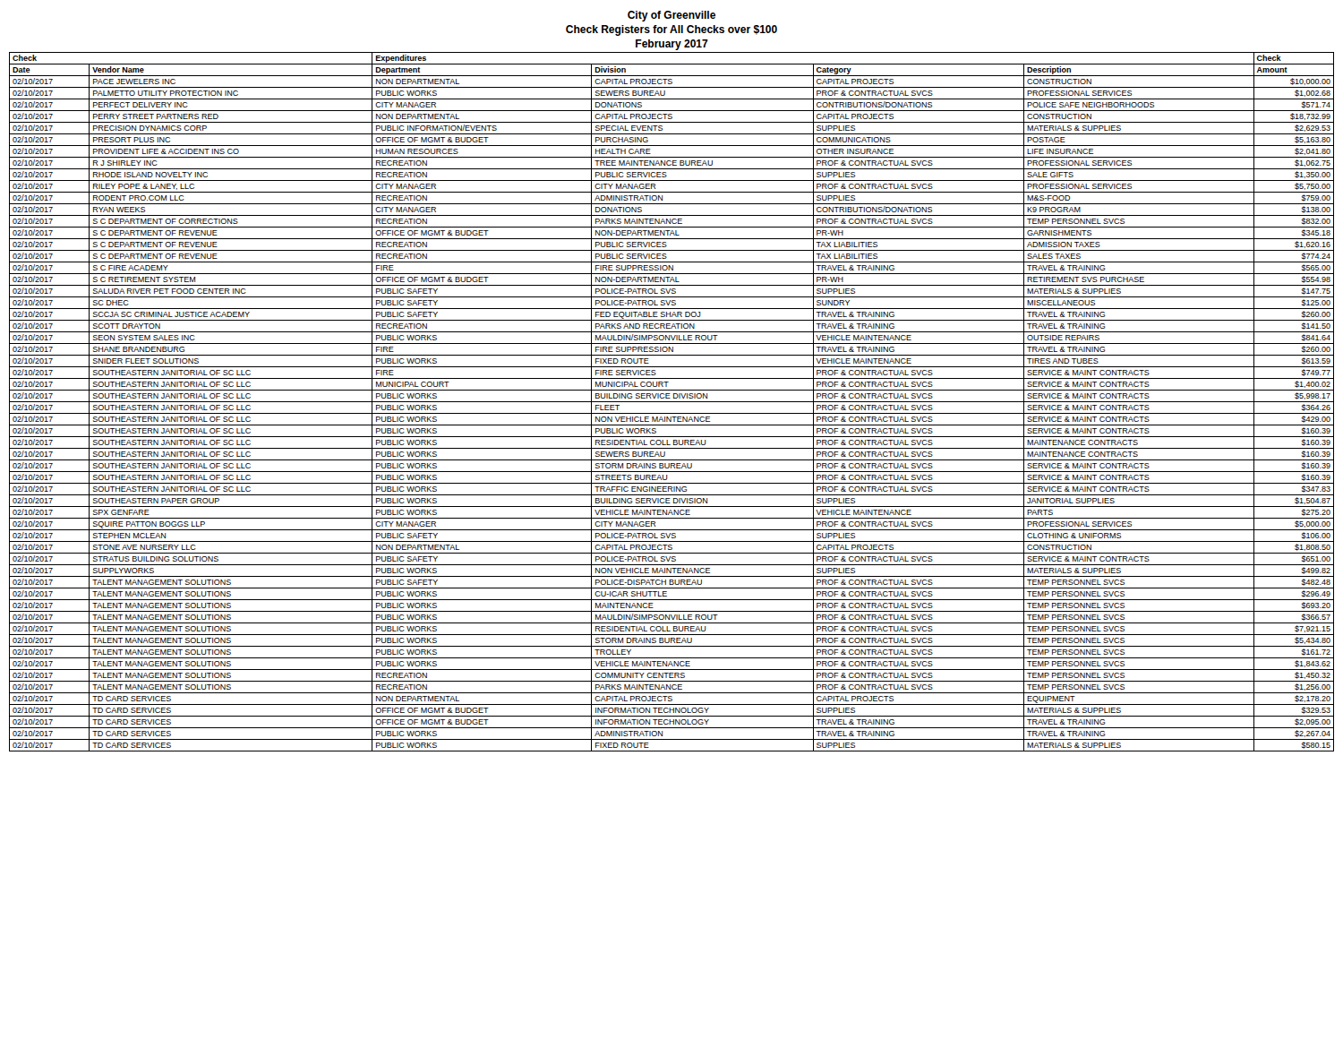City of Greenville
Check Registers for All Checks over $100
February 2017
| Check | Expenditures | Check |
| --- | --- | --- |
| Date | Vendor Name | Department | Division | Category | Description | Amount |
| 02/10/2017 | PACE JEWELERS INC | NON DEPARTMENTAL | CAPITAL PROJECTS | CAPITAL PROJECTS | CONSTRUCTION | $10,000.00 |
| 02/10/2017 | PALMETTO UTILITY PROTECTION INC | PUBLIC WORKS | SEWERS BUREAU | PROF & CONTRACTUAL SVCS | PROFESSIONAL SERVICES | $1,002.68 |
| 02/10/2017 | PERFECT DELIVERY INC | CITY MANAGER | DONATIONS | CONTRIBUTIONS/DONATIONS | POLICE SAFE NEIGHBORHOODS | $571.74 |
| 02/10/2017 | PERRY STREET PARTNERS RED | NON DEPARTMENTAL | CAPITAL PROJECTS | CAPITAL PROJECTS | CONSTRUCTION | $18,732.99 |
| 02/10/2017 | PRECISION DYNAMICS CORP | PUBLIC INFORMATION/EVENTS | SPECIAL EVENTS | SUPPLIES | MATERIALS & SUPPLIES | $2,629.53 |
| 02/10/2017 | PRESORT PLUS INC | OFFICE OF MGMT & BUDGET | PURCHASING | COMMUNICATIONS | POSTAGE | $5,163.80 |
| 02/10/2017 | PROVIDENT LIFE & ACCIDENT INS CO | HUMAN RESOURCES | HEALTH CARE | OTHER INSURANCE | LIFE INSURANCE | $2,041.80 |
| 02/10/2017 | R J SHIRLEY INC | RECREATION | TREE MAINTENANCE BUREAU | PROF & CONTRACTUAL SVCS | PROFESSIONAL SERVICES | $1,062.75 |
| 02/10/2017 | RHODE ISLAND NOVELTY INC | RECREATION | PUBLIC SERVICES | SUPPLIES | SALE GIFTS | $1,350.00 |
| 02/10/2017 | RILEY POPE & LANEY, LLC | CITY MANAGER | CITY MANAGER | PROF & CONTRACTUAL SVCS | PROFESSIONAL SERVICES | $5,750.00 |
| 02/10/2017 | RODENT PRO.COM LLC | RECREATION | ADMINISTRATION | SUPPLIES | M&S-FOOD | $759.00 |
| 02/10/2017 | RYAN WEEKS | CITY MANAGER | DONATIONS | CONTRIBUTIONS/DONATIONS | K9 PROGRAM | $138.00 |
| 02/10/2017 | S C DEPARTMENT OF CORRECTIONS | RECREATION | PARKS MAINTENANCE | PROF & CONTRACTUAL SVCS | TEMP PERSONNEL SVCS | $832.00 |
| 02/10/2017 | S C DEPARTMENT OF REVENUE | OFFICE OF MGMT & BUDGET | NON-DEPARTMENTAL | PR-WH | GARNISHMENTS | $345.18 |
| 02/10/2017 | S C DEPARTMENT OF REVENUE | RECREATION | PUBLIC SERVICES | TAX LIABILITIES | ADMISSION TAXES | $1,620.16 |
| 02/10/2017 | S C DEPARTMENT OF REVENUE | RECREATION | PUBLIC SERVICES | TAX LIABILITIES | SALES TAXES | $774.24 |
| 02/10/2017 | S C FIRE ACADEMY | FIRE | FIRE SUPPRESSION | TRAVEL & TRAINING | TRAVEL & TRAINING | $565.00 |
| 02/10/2017 | S C RETIREMENT SYSTEM | OFFICE OF MGMT & BUDGET | NON-DEPARTMENTAL | PR-WH | RETIREMENT SVS PURCHASE | $554.98 |
| 02/10/2017 | SALUDA RIVER PET FOOD CENTER INC | PUBLIC SAFETY | POLICE-PATROL SVS | SUPPLIES | MATERIALS & SUPPLIES | $147.75 |
| 02/10/2017 | SC DHEC | PUBLIC SAFETY | POLICE-PATROL SVS | SUNDRY | MISCELLANEOUS | $125.00 |
| 02/10/2017 | SCCJA SC CRIMINAL JUSTICE ACADEMY | PUBLIC SAFETY | FED EQUITABLE SHAR DOJ | TRAVEL & TRAINING | TRAVEL & TRAINING | $260.00 |
| 02/10/2017 | SCOTT DRAYTON | RECREATION | PARKS AND RECREATION | TRAVEL & TRAINING | TRAVEL & TRAINING | $141.50 |
| 02/10/2017 | SEON SYSTEM SALES INC | PUBLIC WORKS | MAULDIN/SIMPSONVILLE ROUT | VEHICLE MAINTENANCE | OUTSIDE REPAIRS | $841.64 |
| 02/10/2017 | SHANE BRANDENBURG | FIRE | FIRE SUPPRESSION | TRAVEL & TRAINING | TRAVEL & TRAINING | $260.00 |
| 02/10/2017 | SNIDER FLEET SOLUTIONS | PUBLIC WORKS | FIXED ROUTE | VEHICLE MAINTENANCE | TIRES AND TUBES | $613.59 |
| 02/10/2017 | SOUTHEASTERN JANITORIAL OF SC LLC | FIRE | FIRE SERVICES | PROF & CONTRACTUAL SVCS | SERVICE & MAINT CONTRACTS | $749.77 |
| 02/10/2017 | SOUTHEASTERN JANITORIAL OF SC LLC | MUNICIPAL COURT | MUNICIPAL COURT | PROF & CONTRACTUAL SVCS | SERVICE & MAINT CONTRACTS | $1,400.02 |
| 02/10/2017 | SOUTHEASTERN JANITORIAL OF SC LLC | PUBLIC WORKS | BUILDING SERVICE DIVISION | PROF & CONTRACTUAL SVCS | SERVICE & MAINT CONTRACTS | $5,998.17 |
| 02/10/2017 | SOUTHEASTERN JANITORIAL OF SC LLC | PUBLIC WORKS | FLEET | PROF & CONTRACTUAL SVCS | SERVICE & MAINT CONTRACTS | $364.26 |
| 02/10/2017 | SOUTHEASTERN JANITORIAL OF SC LLC | PUBLIC WORKS | NON VEHICLE MAINTENANCE | PROF & CONTRACTUAL SVCS | SERVICE & MAINT CONTRACTS | $429.00 |
| 02/10/2017 | SOUTHEASTERN JANITORIAL OF SC LLC | PUBLIC WORKS | PUBLIC WORKS | PROF & CONTRACTUAL SVCS | SERVICE & MAINT CONTRACTS | $160.39 |
| 02/10/2017 | SOUTHEASTERN JANITORIAL OF SC LLC | PUBLIC WORKS | RESIDENTIAL COLL BUREAU | PROF & CONTRACTUAL SVCS | MAINTENANCE CONTRACTS | $160.39 |
| 02/10/2017 | SOUTHEASTERN JANITORIAL OF SC LLC | PUBLIC WORKS | SEWERS BUREAU | PROF & CONTRACTUAL SVCS | MAINTENANCE CONTRACTS | $160.39 |
| 02/10/2017 | SOUTHEASTERN JANITORIAL OF SC LLC | PUBLIC WORKS | STORM DRAINS BUREAU | PROF & CONTRACTUAL SVCS | SERVICE & MAINT CONTRACTS | $160.39 |
| 02/10/2017 | SOUTHEASTERN JANITORIAL OF SC LLC | PUBLIC WORKS | STREETS BUREAU | PROF & CONTRACTUAL SVCS | SERVICE & MAINT CONTRACTS | $160.39 |
| 02/10/2017 | SOUTHEASTERN JANITORIAL OF SC LLC | PUBLIC WORKS | TRAFFIC ENGINEERING | PROF & CONTRACTUAL SVCS | SERVICE & MAINT CONTRACTS | $347.83 |
| 02/10/2017 | SOUTHEASTERN PAPER GROUP | PUBLIC WORKS | BUILDING SERVICE DIVISION | SUPPLIES | JANITORIAL SUPPLIES | $1,504.87 |
| 02/10/2017 | SPX GENFARE | PUBLIC WORKS | VEHICLE MAINTENANCE | VEHICLE MAINTENANCE | PARTS | $275.20 |
| 02/10/2017 | SQUIRE PATTON BOGGS LLP | CITY MANAGER | CITY MANAGER | PROF & CONTRACTUAL SVCS | PROFESSIONAL SERVICES | $5,000.00 |
| 02/10/2017 | STEPHEN MCLEAN | PUBLIC SAFETY | POLICE-PATROL SVS | SUPPLIES | CLOTHING & UNIFORMS | $106.00 |
| 02/10/2017 | STONE AVE NURSERY LLC | NON DEPARTMENTAL | CAPITAL PROJECTS | CAPITAL PROJECTS | CONSTRUCTION | $1,808.50 |
| 02/10/2017 | STRATUS BUILDING SOLUTIONS | PUBLIC SAFETY | POLICE-PATROL SVS | PROF & CONTRACTUAL SVCS | SERVICE & MAINT CONTRACTS | $651.00 |
| 02/10/2017 | SUPPLYWORKS | PUBLIC WORKS | NON VEHICLE MAINTENANCE | SUPPLIES | MATERIALS & SUPPLIES | $499.82 |
| 02/10/2017 | TALENT MANAGEMENT SOLUTIONS | PUBLIC SAFETY | POLICE-DISPATCH BUREAU | PROF & CONTRACTUAL SVCS | TEMP PERSONNEL SVCS | $482.48 |
| 02/10/2017 | TALENT MANAGEMENT SOLUTIONS | PUBLIC WORKS | CU-ICAR SHUTTLE | PROF & CONTRACTUAL SVCS | TEMP PERSONNEL SVCS | $296.49 |
| 02/10/2017 | TALENT MANAGEMENT SOLUTIONS | PUBLIC WORKS | MAINTENANCE | PROF & CONTRACTUAL SVCS | TEMP PERSONNEL SVCS | $693.20 |
| 02/10/2017 | TALENT MANAGEMENT SOLUTIONS | PUBLIC WORKS | MAULDIN/SIMPSONVILLE ROUT | PROF & CONTRACTUAL SVCS | TEMP PERSONNEL SVCS | $366.57 |
| 02/10/2017 | TALENT MANAGEMENT SOLUTIONS | PUBLIC WORKS | RESIDENTIAL COLL BUREAU | PROF & CONTRACTUAL SVCS | TEMP PERSONNEL SVCS | $7,921.15 |
| 02/10/2017 | TALENT MANAGEMENT SOLUTIONS | PUBLIC WORKS | STORM DRAINS BUREAU | PROF & CONTRACTUAL SVCS | TEMP PERSONNEL SVCS | $5,434.80 |
| 02/10/2017 | TALENT MANAGEMENT SOLUTIONS | PUBLIC WORKS | TROLLEY | PROF & CONTRACTUAL SVCS | TEMP PERSONNEL SVCS | $161.72 |
| 02/10/2017 | TALENT MANAGEMENT SOLUTIONS | PUBLIC WORKS | VEHICLE MAINTENANCE | PROF & CONTRACTUAL SVCS | TEMP PERSONNEL SVCS | $1,843.62 |
| 02/10/2017 | TALENT MANAGEMENT SOLUTIONS | RECREATION | COMMUNITY CENTERS | PROF & CONTRACTUAL SVCS | TEMP PERSONNEL SVCS | $1,450.32 |
| 02/10/2017 | TALENT MANAGEMENT SOLUTIONS | RECREATION | PARKS MAINTENANCE | PROF & CONTRACTUAL SVCS | TEMP PERSONNEL SVCS | $1,256.00 |
| 02/10/2017 | TD CARD SERVICES | NON DEPARTMENTAL | CAPITAL PROJECTS | CAPITAL PROJECTS | EQUIPMENT | $2,178.20 |
| 02/10/2017 | TD CARD SERVICES | OFFICE OF MGMT & BUDGET | INFORMATION TECHNOLOGY | SUPPLIES | MATERIALS & SUPPLIES | $329.53 |
| 02/10/2017 | TD CARD SERVICES | OFFICE OF MGMT & BUDGET | INFORMATION TECHNOLOGY | TRAVEL & TRAINING | TRAVEL & TRAINING | $2,095.00 |
| 02/10/2017 | TD CARD SERVICES | PUBLIC WORKS | ADMINISTRATION | TRAVEL & TRAINING | TRAVEL & TRAINING | $2,267.04 |
| 02/10/2017 | TD CARD SERVICES | PUBLIC WORKS | FIXED ROUTE | SUPPLIES | MATERIALS & SUPPLIES | $580.15 |